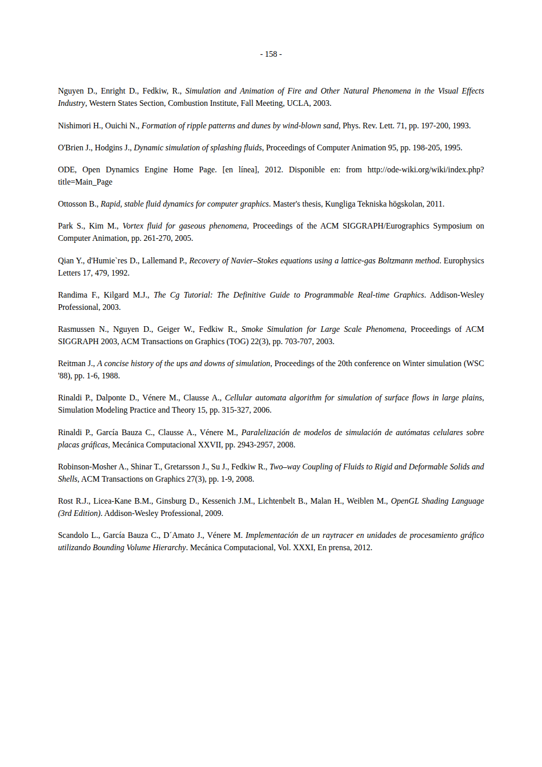- 158 -
Nguyen D., Enright D., Fedkiw, R., Simulation and Animation of Fire and Other Natural Phenomena in the Visual Effects Industry, Western States Section, Combustion Institute, Fall Meeting, UCLA, 2003.
Nishimori H., Ouichi N., Formation of ripple patterns and dunes by wind-blown sand, Phys. Rev. Lett. 71, pp. 197-200, 1993.
O'Brien J., Hodgins J., Dynamic simulation of splashing fluids, Proceedings of Computer Animation 95, pp. 198-205, 1995.
ODE, Open Dynamics Engine Home Page. [en línea], 2012. Disponible en: from http://ode-wiki.org/wiki/index.php?title=Main_Page
Ottosson B., Rapid, stable fluid dynamics for computer graphics. Master's thesis, Kungliga Tekniska högskolan, 2011.
Park S., Kim M., Vortex fluid for gaseous phenomena, Proceedings of the ACM SIGGRAPH/Eurographics Symposium on Computer Animation, pp. 261-270, 2005.
Qian Y., d'Humie`res D., Lallemand P., Recovery of Navier–Stokes equations using a lattice-gas Boltzmann method. Europhysics Letters 17, 479, 1992.
Randima F., Kilgard M.J., The Cg Tutorial: The Definitive Guide to Programmable Real-time Graphics. Addison-Wesley Professional, 2003.
Rasmussen N., Nguyen D., Geiger W., Fedkiw R., Smoke Simulation for Large Scale Phenomena, Proceedings of ACM SIGGRAPH 2003, ACM Transactions on Graphics (TOG) 22(3), pp. 703-707, 2003.
Reitman J., A concise history of the ups and downs of simulation, Proceedings of the 20th conference on Winter simulation (WSC '88), pp. 1-6, 1988.
Rinaldi P., Dalponte D., Vénere M., Clausse A., Cellular automata algorithm for simulation of surface flows in large plains, Simulation Modeling Practice and Theory 15, pp. 315-327, 2006.
Rinaldi P., García Bauza C., Clausse A., Vénere M., Paralelización de modelos de simulación de autómatas celulares sobre placas gráficas, Mecánica Computacional XXVII, pp. 2943-2957, 2008.
Robinson-Mosher A., Shinar T., Gretarsson J., Su J., Fedkiw R., Two–way Coupling of Fluids to Rigid and Deformable Solids and Shells, ACM Transactions on Graphics 27(3), pp. 1-9, 2008.
Rost R.J., Licea-Kane B.M., Ginsburg D., Kessenich J.M., Lichtenbelt B., Malan H., Weiblen M., OpenGL Shading Language (3rd Edition). Addison-Wesley Professional, 2009.
Scandolo L., García Bauza C., D´Amato J., Vénere M. Implementación de un raytracer en unidades de procesamiento gráfico utilizando Bounding Volume Hierarchy. Mecánica Computacional, Vol. XXXI, En prensa, 2012.